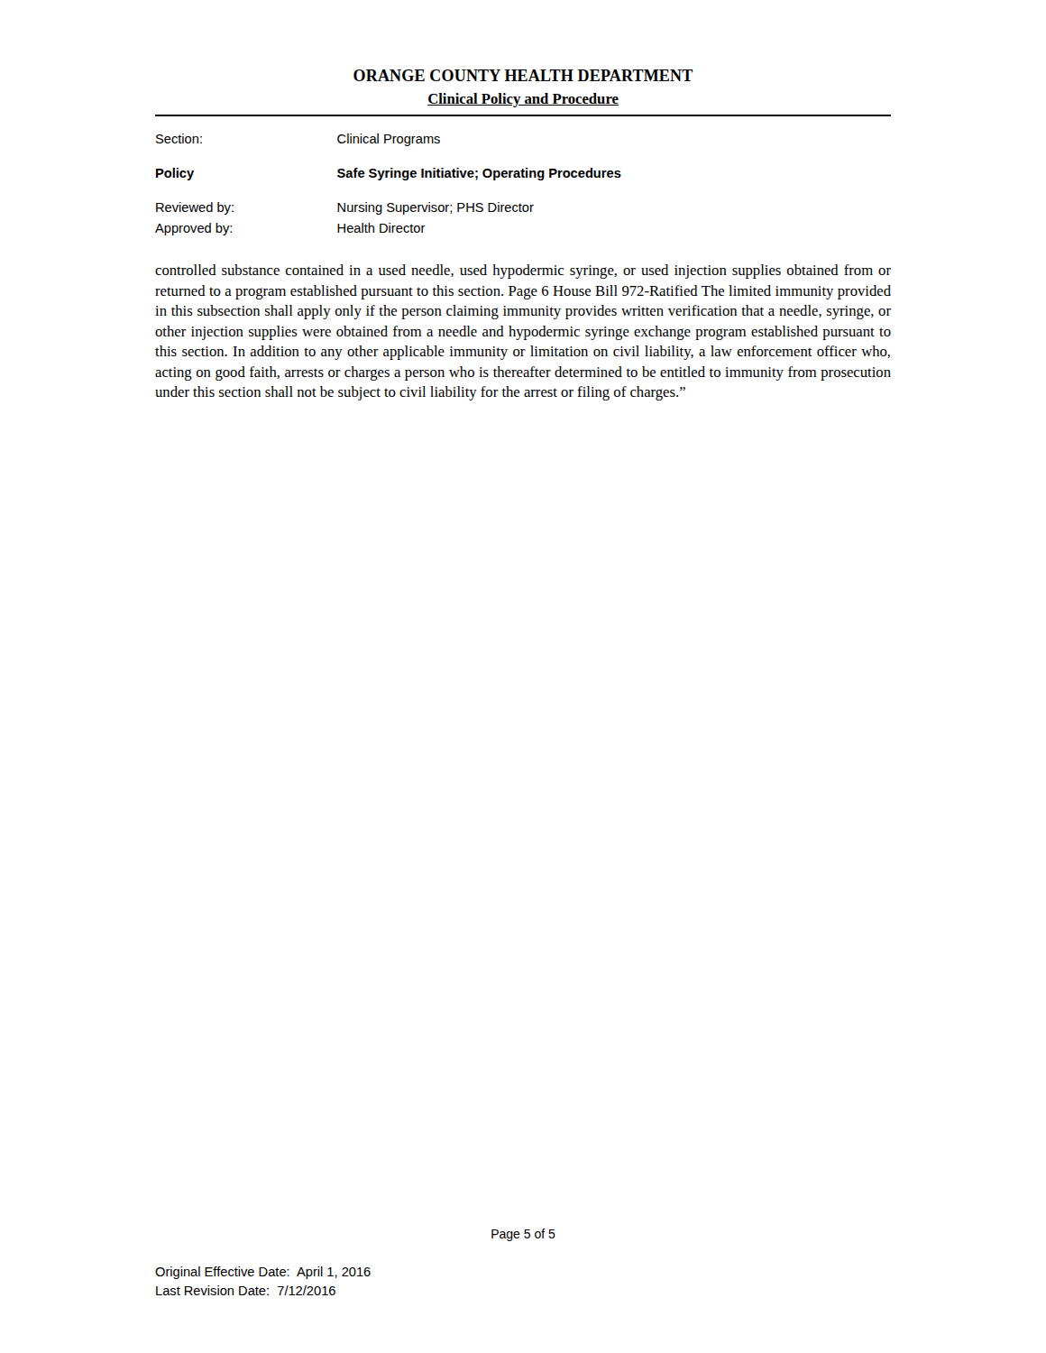ORANGE COUNTY HEALTH DEPARTMENT
Clinical Policy and Procedure
| Section: | Clinical Programs |
| Policy | Safe Syringe Initiative; Operating Procedures |
| Reviewed by: | Nursing Supervisor; PHS Director |
| Approved by: | Health Director |
controlled substance contained in a used needle, used hypodermic syringe, or used injection supplies obtained from or returned to a program established pursuant to this section. Page 6 House Bill 972-Ratified The limited immunity provided in this subsection shall apply only if the person claiming immunity provides written verification that a needle, syringe, or other injection supplies were obtained from a needle and hypodermic syringe exchange program established pursuant to this section. In addition to any other applicable immunity or limitation on civil liability, a law enforcement officer who, acting on good faith, arrests or charges a person who is thereafter determined to be entitled to immunity from prosecution under this section shall not be subject to civil liability for the arrest or filing of charges.”
Page 5 of 5
Original Effective Date: April 1, 2016
Last Revision Date: 7/12/2016